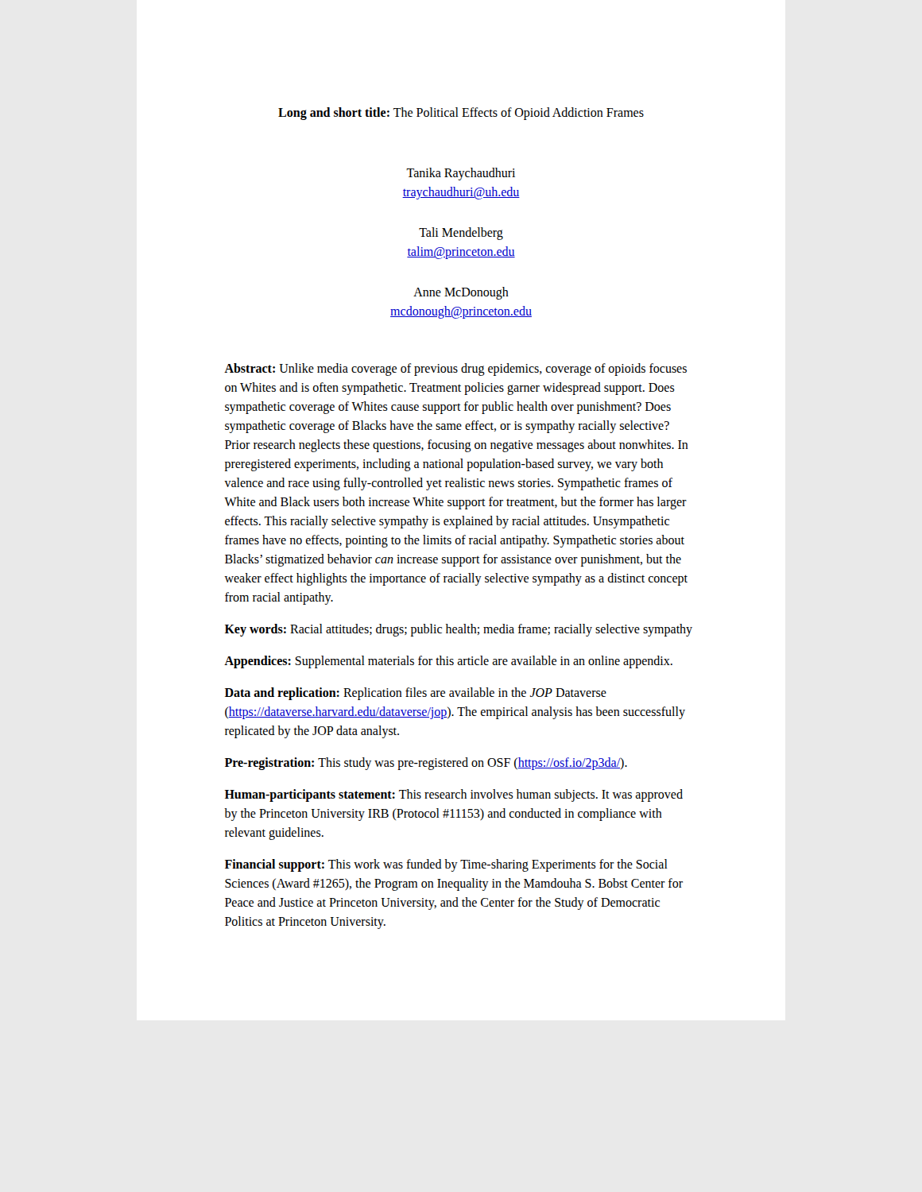Long and short title: The Political Effects of Opioid Addiction Frames
Tanika Raychaudhuri traychaudhuri@uh.edu
Tali Mendelberg talim@princeton.edu
Anne McDonough mcdonough@princeton.edu
Abstract: Unlike media coverage of previous drug epidemics, coverage of opioids focuses on Whites and is often sympathetic. Treatment policies garner widespread support. Does sympathetic coverage of Whites cause support for public health over punishment? Does sympathetic coverage of Blacks have the same effect, or is sympathy racially selective? Prior research neglects these questions, focusing on negative messages about nonwhites. In preregistered experiments, including a national population-based survey, we vary both valence and race using fully-controlled yet realistic news stories. Sympathetic frames of White and Black users both increase White support for treatment, but the former has larger effects. This racially selective sympathy is explained by racial attitudes. Unsympathetic frames have no effects, pointing to the limits of racial antipathy. Sympathetic stories about Blacks’ stigmatized behavior can increase support for assistance over punishment, but the weaker effect highlights the importance of racially selective sympathy as a distinct concept from racial antipathy.
Key words: Racial attitudes; drugs; public health; media frame; racially selective sympathy
Appendices: Supplemental materials for this article are available in an online appendix.
Data and replication: Replication files are available in the JOP Dataverse (https://dataverse.harvard.edu/dataverse/jop). The empirical analysis has been successfully replicated by the JOP data analyst.
Pre-registration: This study was pre-registered on OSF (https://osf.io/2p3da/).
Human-participants statement: This research involves human subjects. It was approved by the Princeton University IRB (Protocol #11153) and conducted in compliance with relevant guidelines.
Financial support: This work was funded by Time-sharing Experiments for the Social Sciences (Award #1265), the Program on Inequality in the Mamdouha S. Bobst Center for Peace and Justice at Princeton University, and the Center for the Study of Democratic Politics at Princeton University.